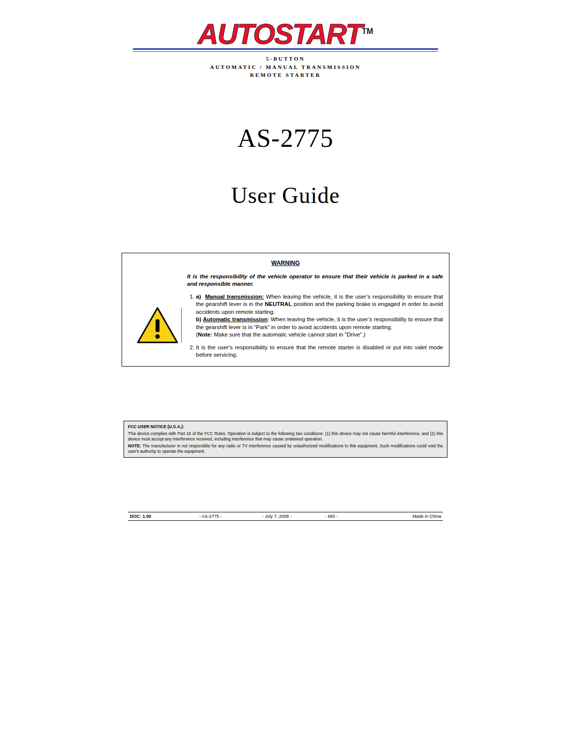AUTOSTARTTM
5-BUTTON
AUTOMATIC / MANUAL TRANSMISSION
REMOTE STARTER
AS-2775
User Guide
WARNING
It is the responsibility of the vehicle operator to ensure that their vehicle is parked in a safe and responsible manner.
a) Manual transmission: When leaving the vehicle, it is the user’s responsibility to ensure that the gearshift lever is in the NEUTRAL position and the parking brake is engaged in order to avoid accidents upon remote starting.
b) Automatic transmission: When leaving the vehicle, it is the user’s responsibility to ensure that the gearshift lever is in “Park” in order to avoid accidents upon remote starting.
(Note: Make sure that the automatic vehicle cannot start in "Drive".)
It is the user's responsibility to ensure that the remote starter is disabled or put into valet mode before servicing.
FCC USER NOTICE (U.S.A.):
This device complies with Part 15 of the FCC Rules. Operation is subject to the following two conditions: (1) this device may not cause harmful interference, and (2) this device must accept any interference received, including interference that may cause undesired operation.
NOTE: The manufacturer is not responsible for any radio or TV interference caused by unauthorized modifications to this equipment. Such modifications could void the user's authority to operate the equipment.
| DOC: 1.00 | - AS-2775 - | - July 7, 2008 - | - MO - | Made in China |